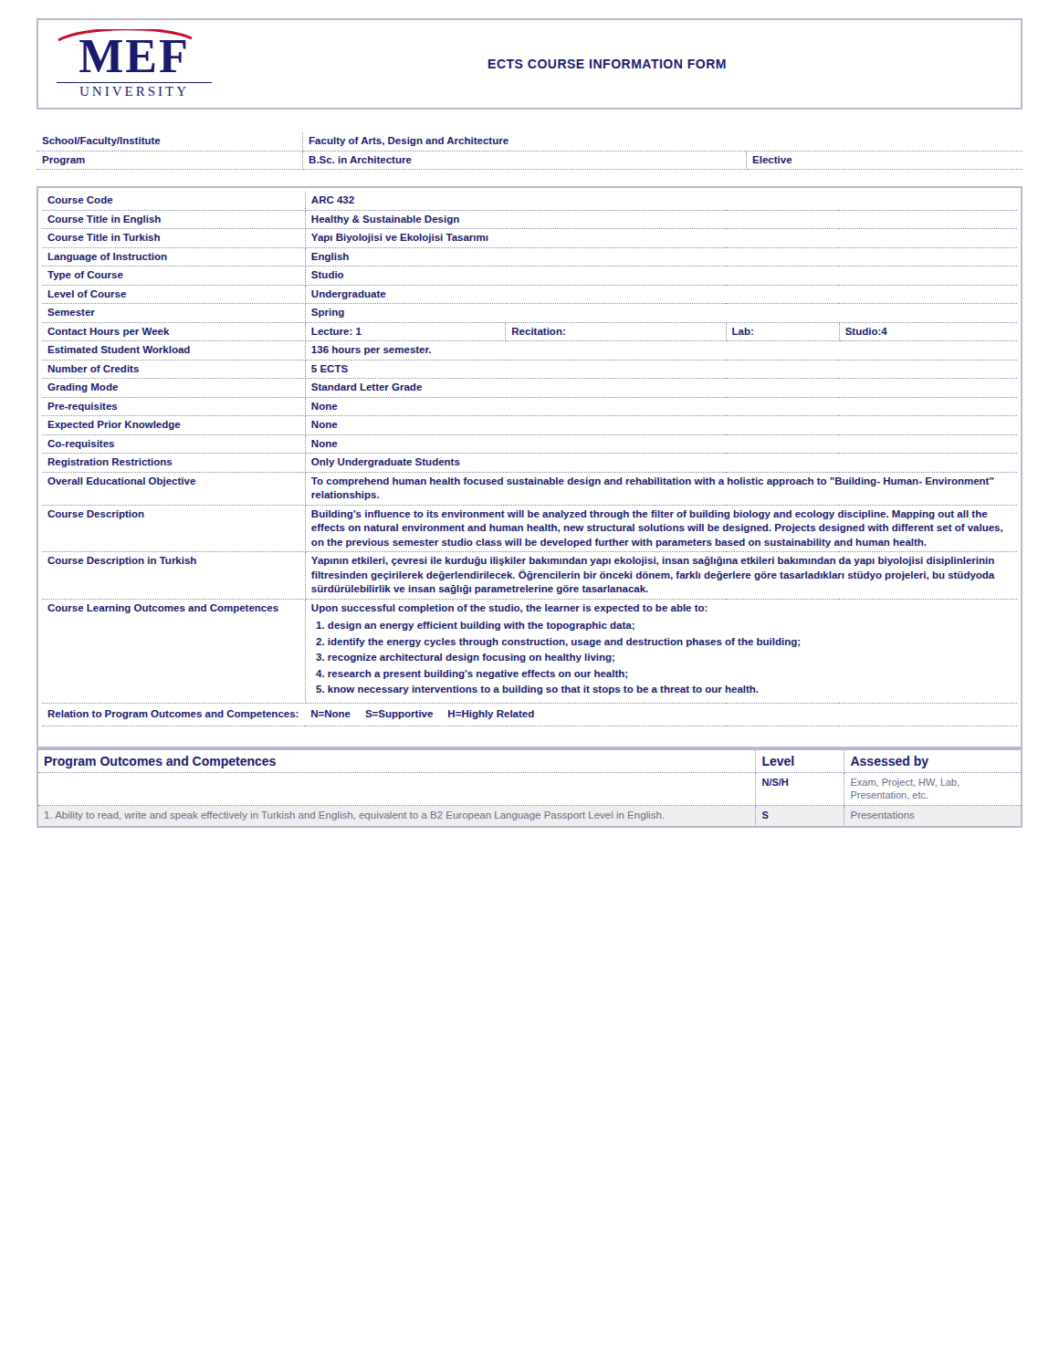MEF
UNIVERSITY
ECTS COURSE INFORMATION FORM
| School/Faculty/Institute | Faculty of Arts, Design and Architecture |
| Program | B.Sc. in Architecture | Elective |
| Course Code | ARC 432 |
| Course Title in English | Healthy & Sustainable Design |
| Course Title in Turkish | Yapı Biyolojisi ve Ekolojisi Tasarımı |
| Language of Instruction | English |
| Type of Course | Studio |
| Level of Course | Undergraduate |
| Semester | Spring |
| Contact Hours per Week | Lecture: 1 | Recitation: | Lab: | Studio:4 |
| Estimated Student Workload | 136 hours per semester. |
| Number of Credits | 5 ECTS |
| Grading Mode | Standard Letter Grade |
| Pre-requisites | None |
| Expected Prior Knowledge | None |
| Co-requisites | None |
| Registration Restrictions | Only Undergraduate Students |
| Overall Educational Objective | To comprehend human health focused sustainable design and rehabilitation with a holistic approach to "Building- Human- Environment" relationships. |
| Course Description | Building’s influence to its environment will be analyzed through the filter of building biology and ecology discipline. Mapping out all the effects on natural environment and human health, new structural solutions will be designed. Projects designed with different set of values, on the previous semester studio class will be developed further with parameters based on sustainability and human health. |
| Course Description in Turkish | Yapının etkileri, çevresi ile kurduğu ilişkiler bakımından yapı ekolojisi, insan sağlığına etkileri bakımından da yapı biyolojisi disiplinlerinin filtresinden geçirilerek değerlendirilecek. Öğrencilerin bir önceki dönem, farklı değerlere göre tasarladıkları stüdyo projeleri, bu stüdyoda sürdürülebilirlik ve insan sağlığı parametrelerine göre tasarlanacak. |
| Course Learning Outcomes and Competences | Upon successful completion of the studio, the learner is expected to be able to: design an energy efficient building with the topographic data; identify the energy cycles through construction, usage and destruction phases of the building; recognize architectural design focusing on healthy living; research a present building's negative effects on our health; know necessary interventions to a building so that it stops to be a threat to our health. |
| Relation to Program Outcomes and Competences: N=None S=Supportive H=Highly Related |
| Program Outcomes and Competences | Level | Assessed by |
| --- | --- | --- |
| | N/S/H | Exam, Project, HW, Lab, Presentation, etc. |
| 1. Ability to read, write and speak effectively in Turkish and English, equivalent to a B2 European Language Passport Level in English. | S | Presentations |